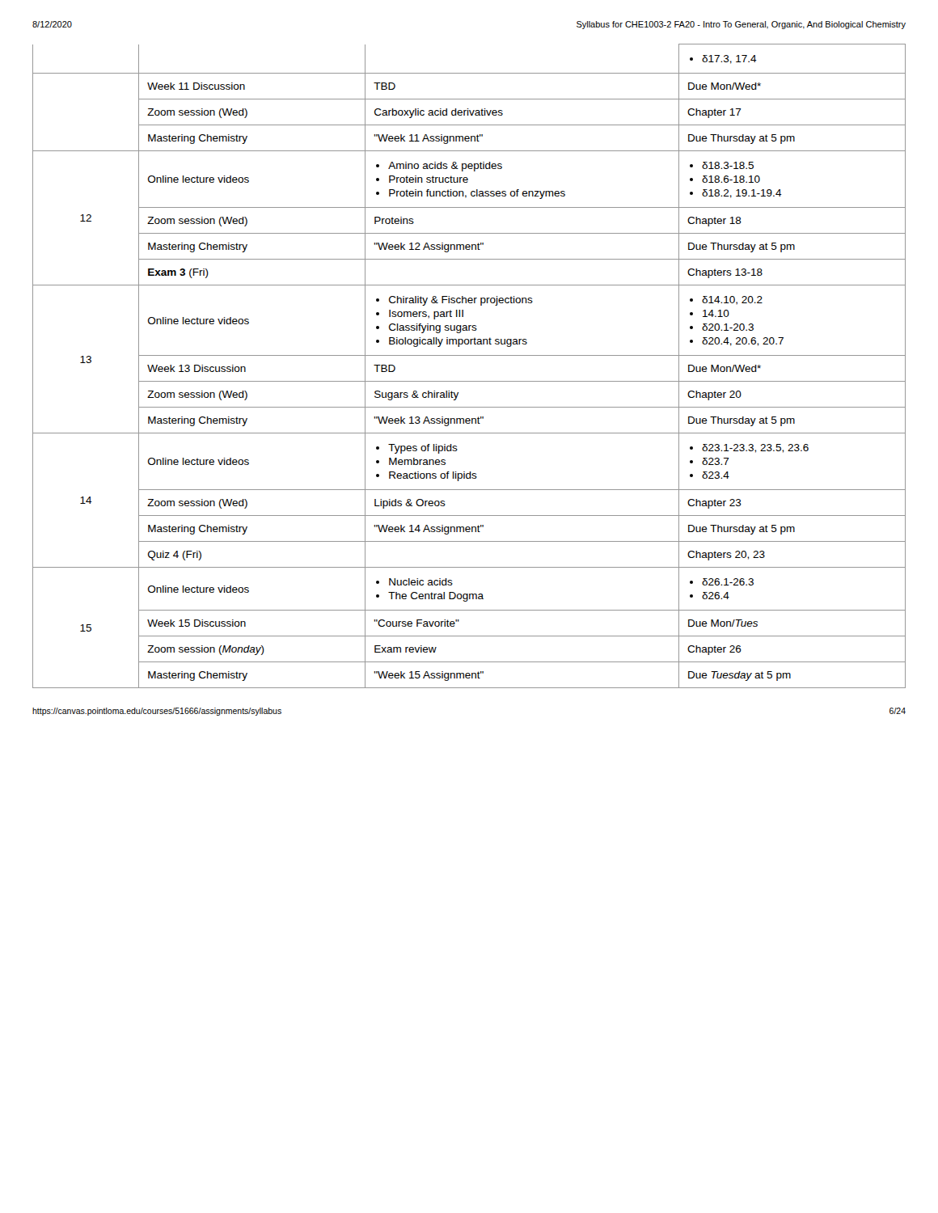8/12/2020 Syllabus for CHE1003-2 FA20 - Intro To General, Organic, And Biological Chemistry
| | | | δ17.3, 17.4 |
| | Week 11 Discussion | TBD | Due Mon/Wed* |
| | Zoom session (Wed) | Carboxylic acid derivatives | Chapter 17 |
| | Mastering Chemistry | "Week 11 Assignment" | Due Thursday at 5 pm |
| 12 | Online lecture videos | Amino acids & peptides Protein structure Protein function, classes of enzymes | δ18.3-18.5 δ18.6-18.10 δ18.2, 19.1-19.4 |
| Zoom session (Wed) | Proteins | Chapter 18 |
| Mastering Chemistry | "Week 12 Assignment" | Due Thursday at 5 pm |
| Exam 3 (Fri) | | Chapters 13-18 |
| 13 | Online lecture videos | Chirality & Fischer projections Isomers, part III Classifying sugars Biologically important sugars | δ14.10, 20.2 14.10 δ20.1-20.3 δ20.4, 20.6, 20.7 |
| Week 13 Discussion | TBD | Due Mon/Wed* |
| Zoom session (Wed) | Sugars & chirality | Chapter 20 |
| Mastering Chemistry | "Week 13 Assignment" | Due Thursday at 5 pm |
| 14 | Online lecture videos | Types of lipids Membranes Reactions of lipids | δ23.1-23.3, 23.5, 23.6 δ23.7 δ23.4 |
| Zoom session (Wed) | Lipids & Oreos | Chapter 23 |
| Mastering Chemistry | "Week 14 Assignment" | Due Thursday at 5 pm |
| Quiz 4 (Fri) | | Chapters 20, 23 |
| 15 | Online lecture videos | Nucleic acids The Central Dogma | δ26.1-26.3 δ26.4 |
| Week 15 Discussion | "Course Favorite" | Due Mon/ Tues |
| Zoom session ( Monday ) | Exam review | Chapter 26 |
| Mastering Chemistry | "Week 15 Assignment" | Due Tuesday at 5 pm |
https://canvas.pointloma.edu/courses/51666/assignments/syllabus 6/24